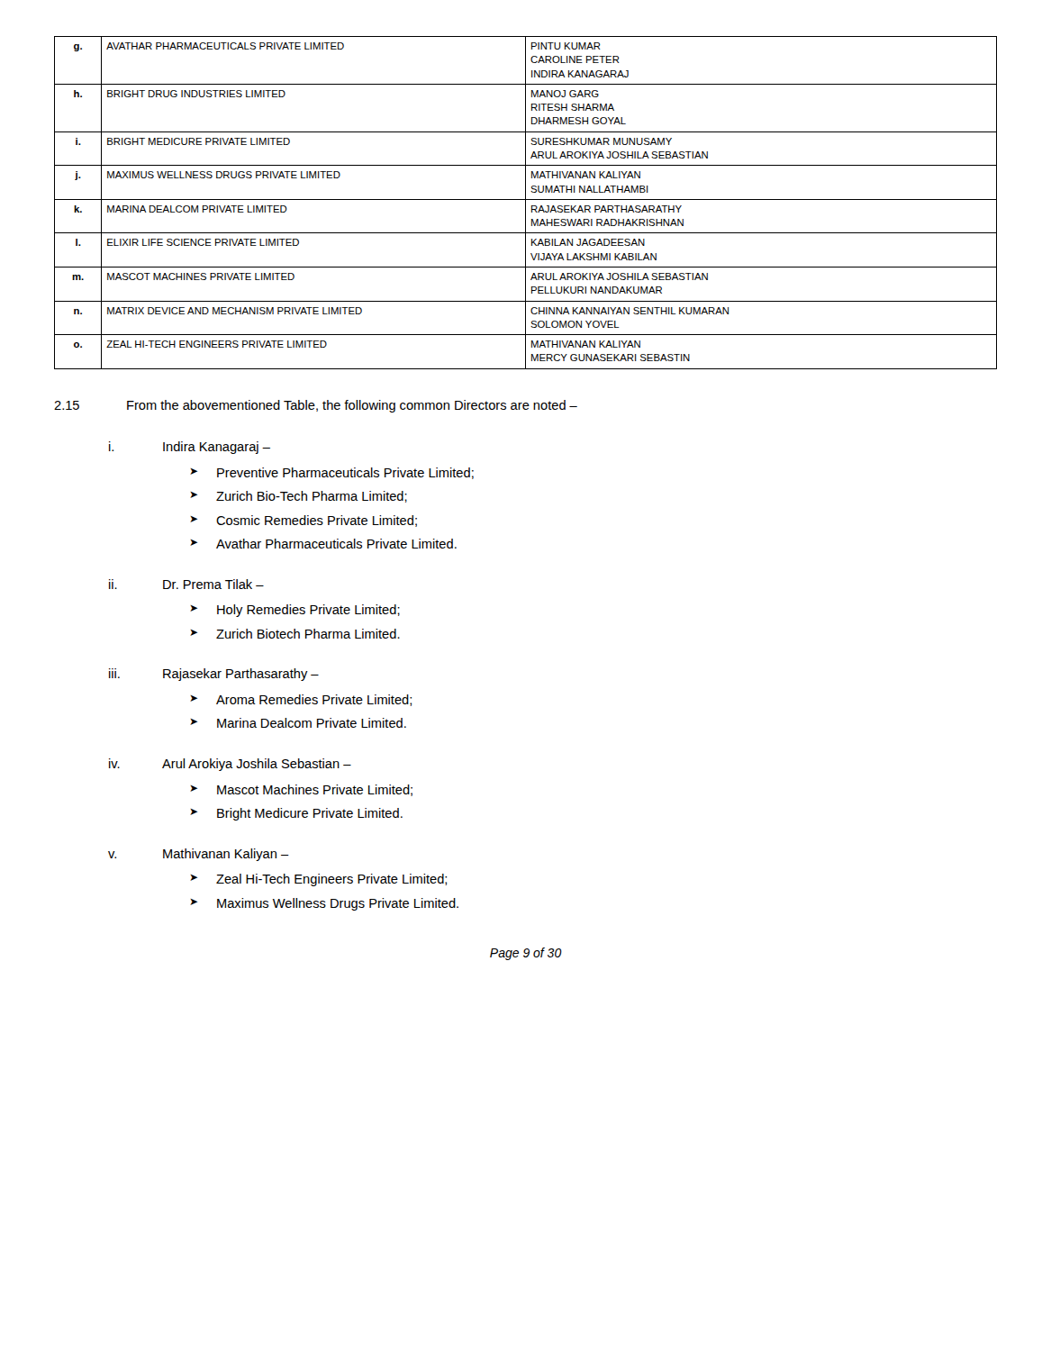| g. | AVATHAR PHARMACEUTICALS PRIVATE LIMITED | PINTU KUMAR CAROLINE PETER INDIRA KANAGARAJ |
| h. | BRIGHT DRUG INDUSTRIES LIMITED | MANOJ GARG RITESH SHARMA DHARMESH GOYAL |
| i. | BRIGHT MEDICURE PRIVATE LIMITED | SURESHKUMAR MUNUSAMY ARUL AROKIYA JOSHILA SEBASTIAN |
| j. | MAXIMUS WELLNESS DRUGS PRIVATE LIMITED | MATHIVANAN KALIYAN SUMATHI NALLATHAMBI |
| k. | MARINA DEALCOM PRIVATE LIMITED | RAJASEKAR PARTHASARATHY MAHESWARI RADHAKRISHNAN |
| l. | ELIXIR LIFE SCIENCE PRIVATE LIMITED | KABILAN JAGADEESAN VIJAYA LAKSHMI KABILAN |
| m. | MASCOT MACHINES PRIVATE LIMITED | ARUL AROKIYA JOSHILA SEBASTIAN PELLUKURI NANDAKUMAR |
| n. | MATRIX DEVICE AND MECHANISM PRIVATE LIMITED | CHINNA KANNAIYAN SENTHIL KUMARAN SOLOMON YOVEL |
| o. | ZEAL HI-TECH ENGINEERS PRIVATE LIMITED | MATHIVANAN KALIYAN MERCY GUNASEKARI SEBASTIN |
2.15
From the abovementioned Table, the following common Directors are noted –
i.
Indira Kanagaraj –
Preventive Pharmaceuticals Private Limited;
Zurich Bio-Tech Pharma Limited;
Cosmic Remedies Private Limited;
Avathar Pharmaceuticals Private Limited.
ii.
Dr. Prema Tilak –
Holy Remedies Private Limited;
Zurich Biotech Pharma Limited.
iii.
Rajasekar Parthasarathy –
Aroma Remedies Private Limited;
Marina Dealcom Private Limited.
iv.
Arul Arokiya Joshila Sebastian –
Mascot Machines Private Limited;
Bright Medicure Private Limited.
v.
Mathivanan Kaliyan –
Zeal Hi-Tech Engineers Private Limited;
Maximus Wellness Drugs Private Limited.
Page 9 of 30